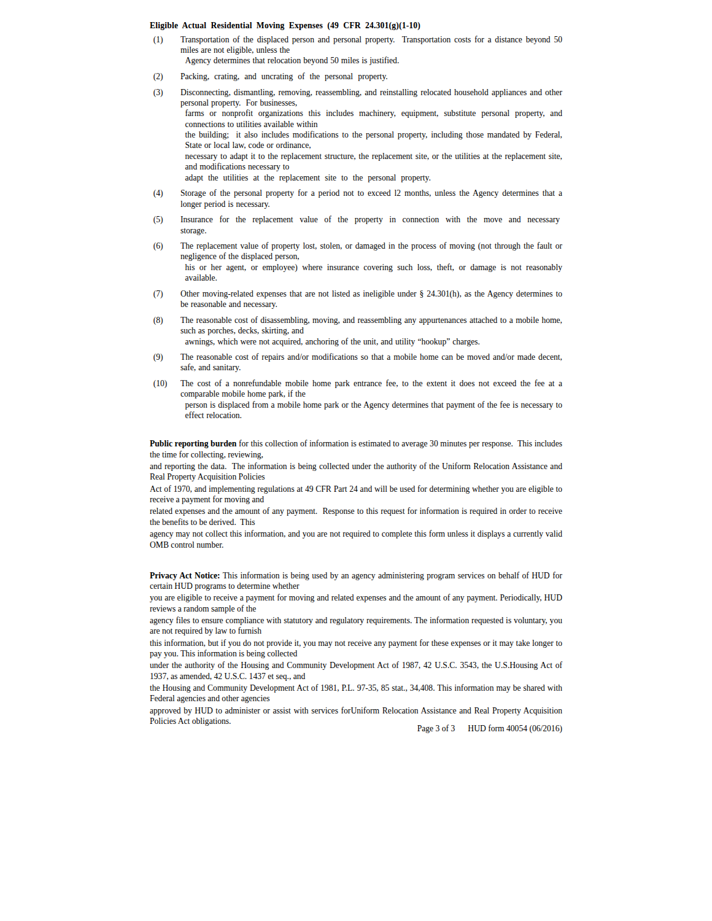Eligible Actual Residential Moving Expenses (49 CFR 24.301(g)(1-10)
(1) Transportation of the displaced person and personal property. Transportation costs for a distance beyond 50 miles are not eligible, unless the Agency determines that relocation beyond 50 miles is justified.
(2) Packing, crating, and uncrating of the personal property.
(3) Disconnecting, dismantling, removing, reassembling, and reinstalling relocated household appliances and other personal property. For businesses, farms or nonprofit organizations this includes machinery, equipment, substitute personal property, and connections to utilities available within the building; it also includes modifications to the personal property, including those mandated by Federal, State or local law, code or ordinance, necessary to adapt it to the replacement structure, the replacement site, or the utilities at the replacement site, and modifications necessary to adapt the utilities at the replacement site to the personal property.
(4) Storage of the personal property for a period not to exceed l2 months, unless the Agency determines that a longer period is necessary.
(5) Insurance for the replacement value of the property in connection with the move and necessary storage.
(6) The replacement value of property lost, stolen, or damaged in the process of moving (not through the fault or negligence of the displaced person, his or her agent, or employee) where insurance covering such loss, theft, or damage is not reasonably available.
(7) Other moving-related expenses that are not listed as ineligible under § 24.301(h), as the Agency determines to be reasonable and necessary.
(8) The reasonable cost of disassembling, moving, and reassembling any appurtenances attached to a mobile home, such as porches, decks, skirting, and awnings, which were not acquired, anchoring of the unit, and utility “hookup” charges.
(9) The reasonable cost of repairs and/or modifications so that a mobile home can be moved and/or made decent, safe, and sanitary.
(10) The cost of a nonrefundable mobile home park entrance fee, to the extent it does not exceed the fee at a comparable mobile home park, if the person is displaced from a mobile home park or the Agency determines that payment of the fee is necessary to effect relocation.
Public reporting burden for this collection of information is estimated to average 30 minutes per response. This includes the time for collecting, reviewing,
and reporting the data. The information is being collected under the authority of the Uniform Relocation Assistance and Real Property Acquisition Policies
Act of 1970, and implementing regulations at 49 CFR Part 24 and will be used for determining whether you are eligible to receive a payment for moving and
related expenses and the amount of any payment. Response to this request for information is required in order to receive the benefits to be derived. This
agency may not collect this information, and you are not required to complete this form unless it displays a currently valid OMB control number.
Privacy Act Notice: This information is being used by an agency administering program services on behalf of HUD for certain HUD programs to determine whether
you are eligible to receive a payment for moving and related expenses and the amount of any payment. Periodically, HUD reviews a random sample of the
agency files to ensure compliance with statutory and regulatory requirements. The information requested is voluntary, you are not required by law to furnish
this information, but if you do not provide it, you may not receive any payment for these expenses or it may take longer to pay you. This information is being collected
under the authority of the Housing and Community Development Act of 1987, 42 U.S.C. 3543, the U.S.Housing Act of 1937, as amended, 42 U.S.C. 1437 et seq., and
the Housing and Community Development Act of 1981, P.L. 97-35, 85 stat., 34,408. This information may be shared with Federal agencies and other agencies
approved by HUD to administer or assist with services forUniform Relocation Assistance and Real Property Acquisition Policies Act obligations.
Page 3 of 3 HUD form 40054 (06/2016)